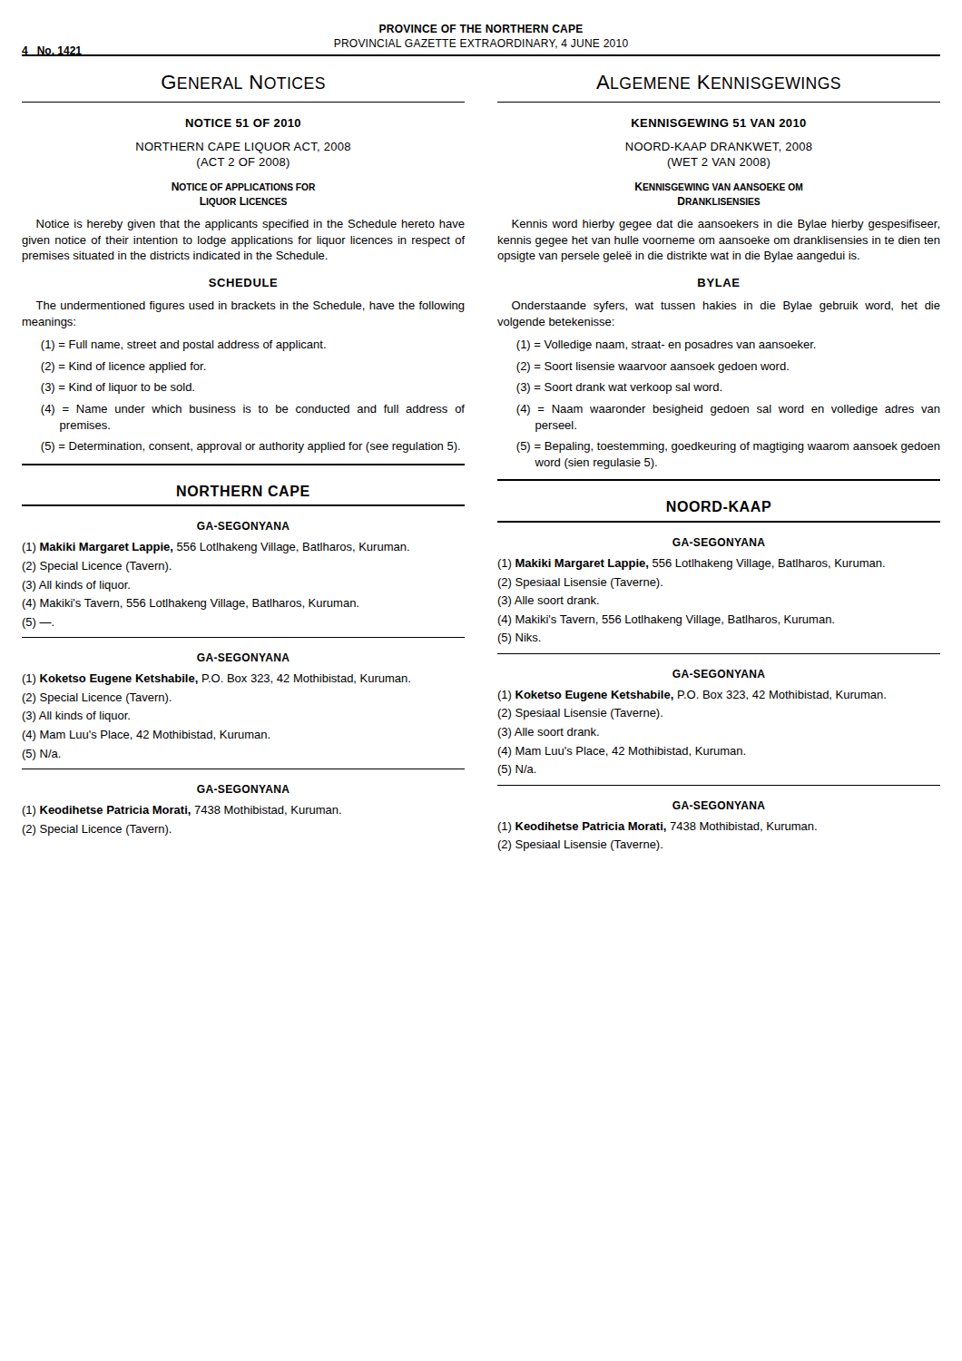PROVINCE OF THE NORTHERN CAPE
PROVINCIAL GAZETTE EXTRAORDINARY, 4 JUNE 2010
4 No. 1421
GENERAL NOTICES
NOTICE 51 OF 2010
NORTHERN CAPE LIQUOR ACT, 2008
(ACT 2 OF 2008)
NOTICE OF APPLICATIONS FOR
LIQUOR LICENCES
Notice is hereby given that the applicants specified in the Schedule hereto have given notice of their intention to lodge applications for liquor licences in respect of premises situated in the districts indicated in the Schedule.
SCHEDULE
The undermentioned figures used in brackets in the Schedule, have the following meanings:
(1) = Full name, street and postal address of applicant.
(2) = Kind of licence applied for.
(3) = Kind of liquor to be sold.
(4) = Name under which business is to be conducted and full address of premises.
(5) = Determination, consent, approval or authority applied for (see regulation 5).
NORTHERN CAPE
GA-SEGONYANA
(1) Makiki Margaret Lappie, 556 Lotlhakeng Village, Batlharos, Kuruman.
(2) Special Licence (Tavern).
(3) All kinds of liquor.
(4) Makiki's Tavern, 556 Lotlhakeng Village, Batlharos, Kuruman.
(5) —.
GA-SEGONYANA
(1) Koketso Eugene Ketshabile, P.O. Box 323, 42 Mothibistad, Kuruman.
(2) Special Licence (Tavern).
(3) All kinds of liquor.
(4) Mam Luu's Place, 42 Mothibistad, Kuruman.
(5) N/a.
GA-SEGONYANA
(1) Keodihetse Patricia Morati, 7438 Mothibistad, Kuruman.
(2) Special Licence (Tavern).
ALGEMENE KENNISGEWINGS
KENNISGEWING 51 VAN 2010
NOORD-KAAP DRANKWET, 2008
(WET 2 VAN 2008)
KENNISGEWING VAN AANSOEKE OM
DRANKLISENSIES
Kennis word hierby gegee dat die aansoekers in die Bylae hierby gespesifiseer, kennis gegee het van hulle voorneme om aansoeke om dranklisensies in te dien ten opsigte van persele geleë in die distrikte wat in die Bylae aangedui is.
BYLAE
Onderstaande syfers, wat tussen hakies in die Bylae gebruik word, het die volgende betekenisse:
(1) = Volledige naam, straat- en posadres van aansoeker.
(2) = Soort lisensie waarvoor aansoek gedoen word.
(3) = Soort drank wat verkoop sal word.
(4) = Naam waaronder besigheid gedoen sal word en volledige adres van perseel.
(5) = Bepaling, toestemming, goedkeuring of magtiging waarom aansoek gedoen word (sien regulasie 5).
NOORD-KAAP
GA-SEGONYANA
(1) Makiki Margaret Lappie, 556 Lotlhakeng Village, Batlharos, Kuruman.
(2) Spesiaal Lisensie (Taverne).
(3) Alle soort drank.
(4) Makiki's Tavern, 556 Lotlhakeng Village, Batlharos, Kuruman.
(5) Niks.
GA-SEGONYANA
(1) Koketso Eugene Ketshabile, P.O. Box 323, 42 Mothibistad, Kuruman.
(2) Spesiaal Lisensie (Taverne).
(3) Alle soort drank.
(4) Mam Luu's Place, 42 Mothibistad, Kuruman.
(5) N/a.
GA-SEGONYANA
(1) Keodihetse Patricia Morati, 7438 Mothibistad, Kuruman.
(2) Spesiaal Lisensie (Taverne).